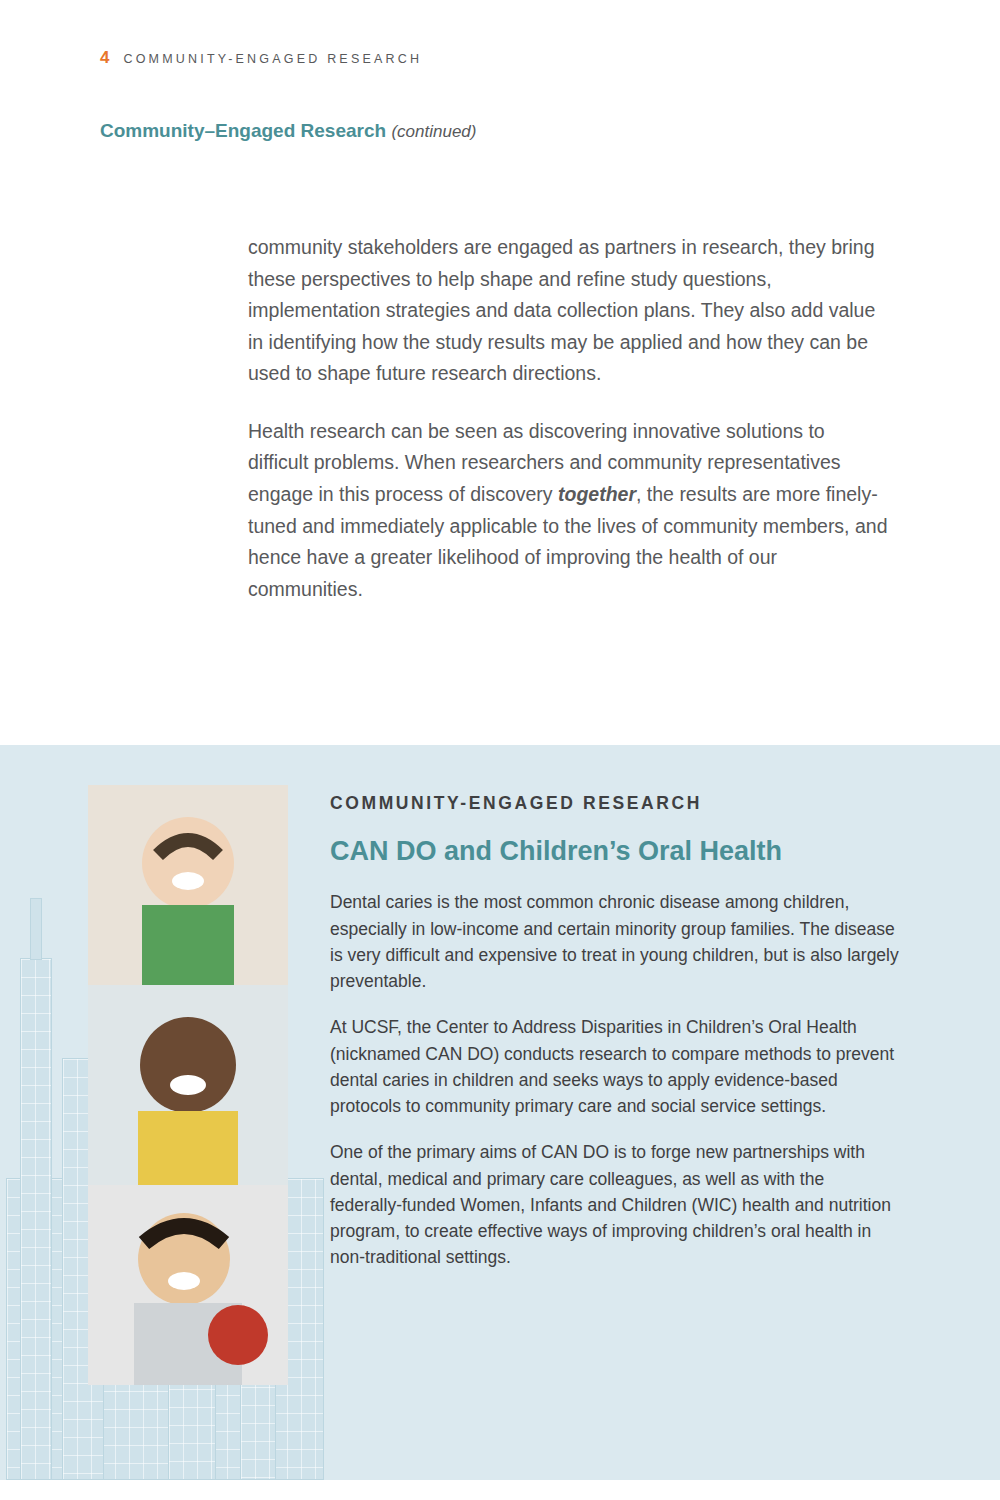4 Community-Engaged Research
Community–Engaged Research (continued)
community stakeholders are engaged as partners in research, they bring these perspectives to help shape and refine study questions, implementation strategies and data collection plans. They also add value in identifying how the study results may be applied and how they can be used to shape future research directions.
Health research can be seen as discovering innovative solutions to difficult problems. When researchers and community representatives engage in this process of discovery together, the results are more finely-tuned and immediately applicable to the lives of community members, and hence have a greater likelihood of improving the health of our communities.
Community-Engaged Research
CAN DO and Children’s Oral Health
Dental caries is the most common chronic disease among children, especially in low-income and certain minority group families. The disease is very difficult and expensive to treat in young children, but is also largely preventable.
At UCSF, the Center to Address Disparities in Children’s Oral Health (nicknamed CAN DO) conducts research to compare methods to prevent dental caries in children and seeks ways to apply evidence-based protocols to community primary care and social service settings.
One of the primary aims of CAN DO is to forge new partner­ships with dental, medical and primary care colleagues, as well as with the federally-funded Women, Infants and Children (WIC) health and nutrition program, to create effective ways of improving children’s oral health in non-traditional settings.